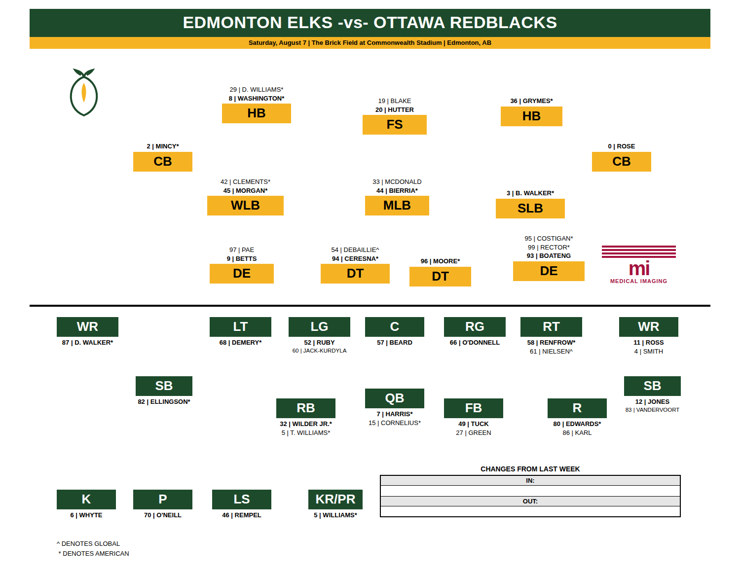EDMONTON ELKS -vs- OTTAWA REDBLACKS
Saturday, August 7 | The Brick Field at Commonwealth Stadium | Edmonton, AB
29 | D. WILLIAMS*
8 | WASHINGTON*
HB
19 | BLAKE
20 | HUTTER
FS
36 | GRYMES*
HB
2 | MINCY*
CB
0 | ROSE
CB
42 | CLEMENTS*
45 | MORGAN*
WLB
33 | MCDONALD
44 | BIERRIA*
MLB
3 | B. WALKER*
SLB
97 | PAE
9 | BETTS
DE
54 | DEBAILLIE^
94 | CERESNA*
DT
96 | MOORE*
DT
95 | COSTIGAN*
99 | RECTOR*
93 | BOATENG
DE
mi
MEDICAL IMAGING
WR
87 | D. WALKER*
LT
68 | DEMERY*
LG
52 | RUBY
60 | JACK-KURDYLA
C
57 | BEARD
RG
66 | O'DONNELL
RT
58 | RENFROW*
61 | NIELSEN^
WR
11 | ROSS
4 | SMITH
SB
82 | ELLINGSON*
SB
12 | JONES
83 | VANDERVOORT
QB
7 | HARRIS*
15 | CORNELIUS*
RB
32 | WILDER JR.*
5 | T. WILLIAMS*
FB
49 | TUCK
27 | GREEN
R
80 | EDWARDS*
86 | KARL
K
6 | WHYTE
P
70 | O'NEILL
LS
46 | REMPEL
KR/PR
5 | WILLIAMS*
CHANGES FROM LAST WEEK
| IN: |
| OUT: |
^ DENOTES GLOBAL
* DENOTES AMERICAN